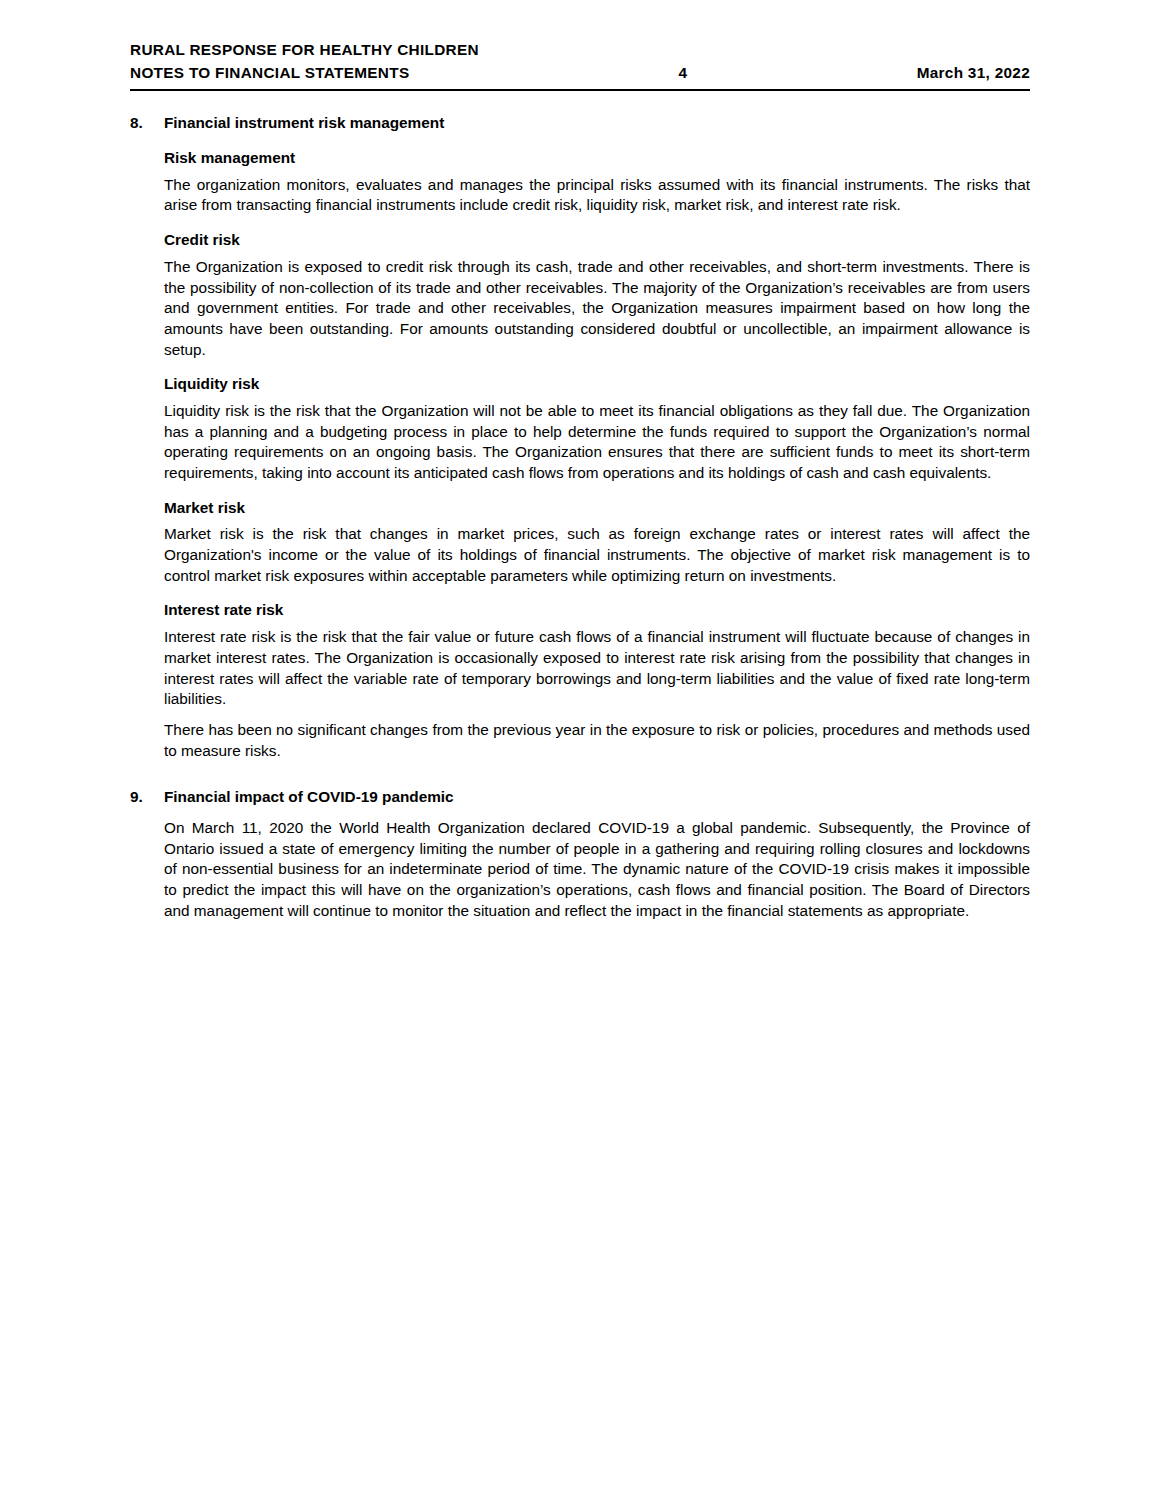RURAL RESPONSE FOR HEALTHY CHILDREN
NOTES TO FINANCIAL STATEMENTS 4 March 31, 2022
Financial instrument risk management
Risk management
The organization monitors, evaluates and manages the principal risks assumed with its financial instruments. The risks that arise from transacting financial instruments include credit risk, liquidity risk, market risk, and interest rate risk.
Credit risk
The Organization is exposed to credit risk through its cash, trade and other receivables, and short-term investments. There is the possibility of non-collection of its trade and other receivables. The majority of the Organization’s receivables are from users and government entities. For trade and other receivables, the Organization measures impairment based on how long the amounts have been outstanding. For amounts outstanding considered doubtful or uncollectible, an impairment allowance is setup.
Liquidity risk
Liquidity risk is the risk that the Organization will not be able to meet its financial obligations as they fall due. The Organization has a planning and a budgeting process in place to help determine the funds required to support the Organization’s normal operating requirements on an ongoing basis. The Organization ensures that there are sufficient funds to meet its short-term requirements, taking into account its anticipated cash flows from operations and its holdings of cash and cash equivalents.
Market risk
Market risk is the risk that changes in market prices, such as foreign exchange rates or interest rates will affect the Organization's income or the value of its holdings of financial instruments. The objective of market risk management is to control market risk exposures within acceptable parameters while optimizing return on investments.
Interest rate risk
Interest rate risk is the risk that the fair value or future cash flows of a financial instrument will fluctuate because of changes in market interest rates. The Organization is occasionally exposed to interest rate risk arising from the possibility that changes in interest rates will affect the variable rate of temporary borrowings and long-term liabilities and the value of fixed rate long-term liabilities.
There has been no significant changes from the previous year in the exposure to risk or policies, procedures and methods used to measure risks.
Financial impact of COVID-19 pandemic
On March 11, 2020 the World Health Organization declared COVID-19 a global pandemic. Subsequently, the Province of Ontario issued a state of emergency limiting the number of people in a gathering and requiring rolling closures and lockdowns of non-essential business for an indeterminate period of time. The dynamic nature of the COVID-19 crisis makes it impossible to predict the impact this will have on the organization’s operations, cash flows and financial position. The Board of Directors and management will continue to monitor the situation and reflect the impact in the financial statements as appropriate.